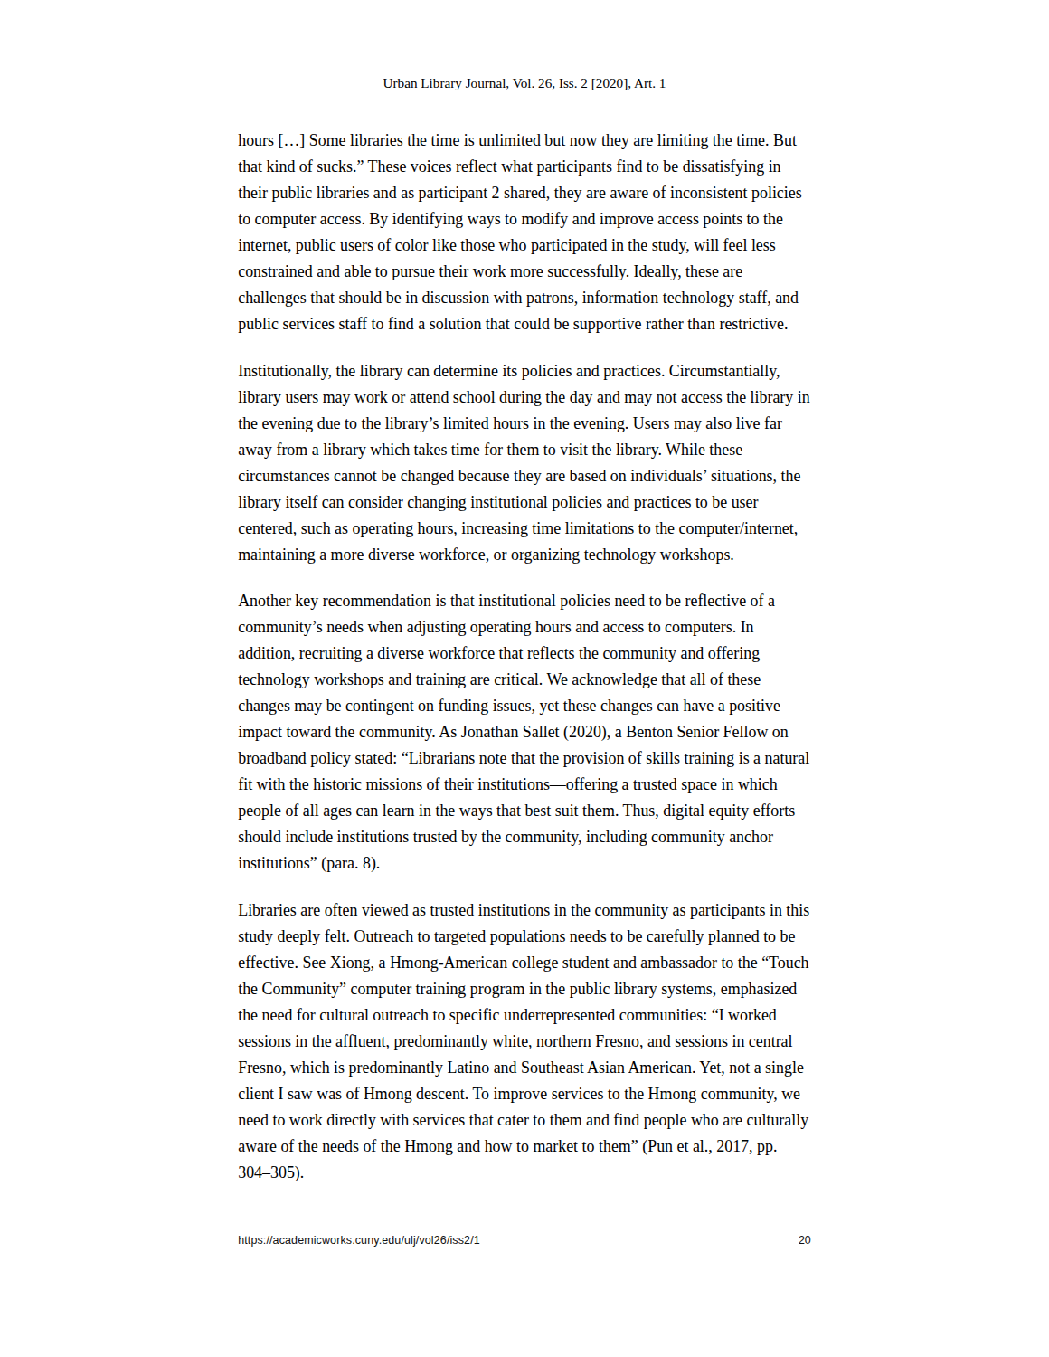Urban Library Journal, Vol. 26, Iss. 2 [2020], Art. 1
hours […] Some libraries the time is unlimited but now they are limiting the time. But that kind of sucks.” These voices reflect what participants find to be dissatisfying in their public libraries and as participant 2 shared, they are aware of inconsistent policies to computer access. By identifying ways to modify and improve access points to the internet, public users of color like those who participated in the study, will feel less constrained and able to pursue their work more successfully. Ideally, these are challenges that should be in discussion with patrons, information technology staff, and public services staff to find a solution that could be supportive rather than restrictive.
Institutionally, the library can determine its policies and practices. Circumstantially, library users may work or attend school during the day and may not access the library in the evening due to the library’s limited hours in the evening. Users may also live far away from a library which takes time for them to visit the library. While these circumstances cannot be changed because they are based on individuals’ situations, the library itself can consider changing institutional policies and practices to be user centered, such as operating hours, increasing time limitations to the computer/internet, maintaining a more diverse workforce, or organizing technology workshops.
Another key recommendation is that institutional policies need to be reflective of a community’s needs when adjusting operating hours and access to computers. In addition, recruiting a diverse workforce that reflects the community and offering technology workshops and training are critical. We acknowledge that all of these changes may be contingent on funding issues, yet these changes can have a positive impact toward the community. As Jonathan Sallet (2020), a Benton Senior Fellow on broadband policy stated: “Librarians note that the provision of skills training is a natural fit with the historic missions of their institutions—offering a trusted space in which people of all ages can learn in the ways that best suit them. Thus, digital equity efforts should include institutions trusted by the community, including community anchor institutions” (para. 8).
Libraries are often viewed as trusted institutions in the community as participants in this study deeply felt. Outreach to targeted populations needs to be carefully planned to be effective. See Xiong, a Hmong-American college student and ambassador to the “Touch the Community” computer training program in the public library systems, emphasized the need for cultural outreach to specific underrepresented communities: “I worked sessions in the affluent, predominantly white, northern Fresno, and sessions in central Fresno, which is predominantly Latino and Southeast Asian American. Yet, not a single client I saw was of Hmong descent. To improve services to the Hmong community, we need to work directly with services that cater to them and find people who are culturally aware of the needs of the Hmong and how to market to them” (Pun et al., 2017, pp. 304–305).
https://academicworks.cuny.edu/ulj/vol26/iss2/1 20